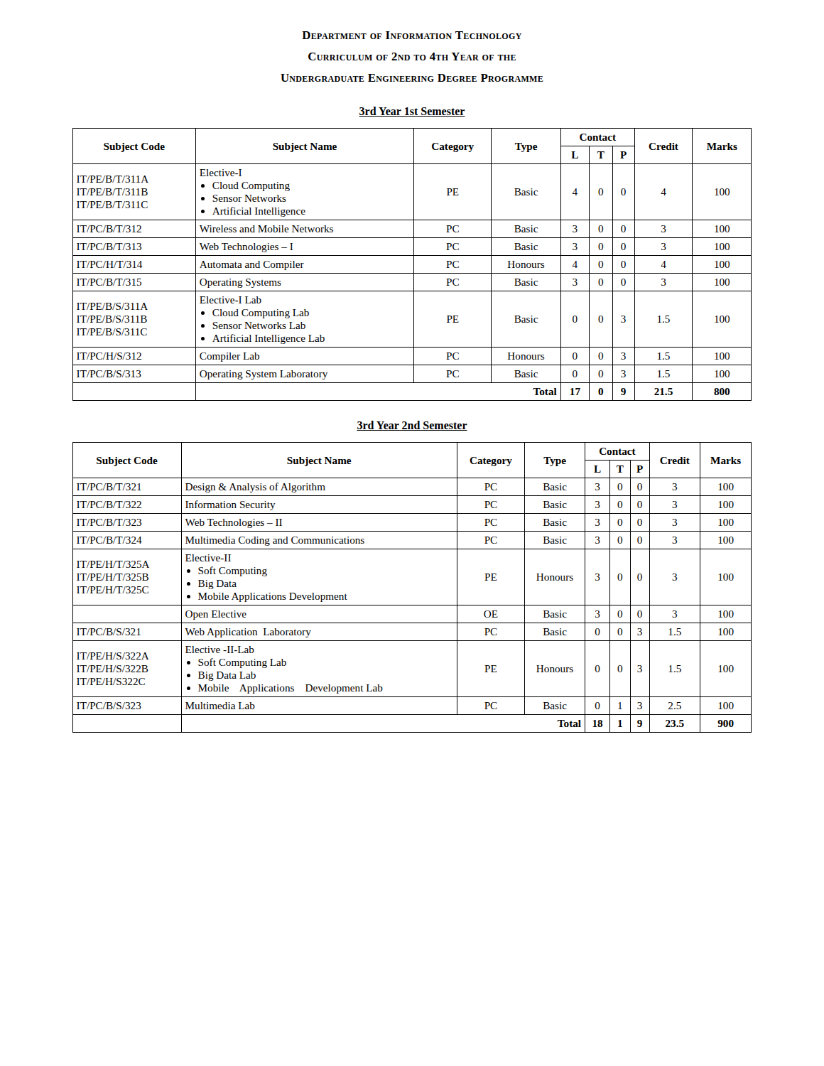Department of Information Technology
Curriculum of 2nd to 4th Year of the
Undergraduate Engineering Degree Programme
3rd Year 1st Semester
| Subject Code | Subject Name | Category | Type | Contact | Credit | Marks |
| --- | --- | --- | --- | --- | --- | --- |
| L | T | P |
| IT/PE/B/T/311A IT/PE/B/T/311B IT/PE/B/T/311C | Elective-I Cloud Computing Sensor Networks Artificial Intelligence | PE | Basic | 4 | 0 | 0 | 4 | 100 |
| IT/PC/B/T/312 | Wireless and Mobile Networks | PC | Basic | 3 | 0 | 0 | 3 | 100 |
| IT/PC/B/T/313 | Web Technologies – I | PC | Basic | 3 | 0 | 0 | 3 | 100 |
| IT/PC/H/T/314 | Automata and Compiler | PC | Honours | 4 | 0 | 0 | 4 | 100 |
| IT/PC/B/T/315 | Operating Systems | PC | Basic | 3 | 0 | 0 | 3 | 100 |
| IT/PE/B/S/311A IT/PE/B/S/311B IT/PE/B/S/311C | Elective-I Lab Cloud Computing Lab Sensor Networks Lab Artificial Intelligence Lab | PE | Basic | 0 | 0 | 3 | 1.5 | 100 |
| IT/PC/H/S/312 | Compiler Lab | PC | Honours | 0 | 0 | 3 | 1.5 | 100 |
| IT/PC/B/S/313 | Operating System Laboratory | PC | Basic | 0 | 0 | 3 | 1.5 | 100 |
| | Total | 17 | 0 | 9 | 21.5 | 800 |
3rd Year 2nd Semester
| Subject Code | Subject Name | Category | Type | Contact | Credit | Marks |
| --- | --- | --- | --- | --- | --- | --- |
| L | T | P |
| IT/PC/B/T/321 | Design & Analysis of Algorithm | PC | Basic | 3 | 0 | 0 | 3 | 100 |
| IT/PC/B/T/322 | Information Security | PC | Basic | 3 | 0 | 0 | 3 | 100 |
| IT/PC/B/T/323 | Web Technologies – II | PC | Basic | 3 | 0 | 0 | 3 | 100 |
| IT/PC/B/T/324 | Multimedia Coding and Communications | PC | Basic | 3 | 0 | 0 | 3 | 100 |
| IT/PE/H/T/325A IT/PE/H/T/325B IT/PE/H/T/325C | Elective-II Soft Computing Big Data Mobile Applications Development | PE | Honours | 3 | 0 | 0 | 3 | 100 |
| | Open Elective | OE | Basic | 3 | 0 | 0 | 3 | 100 |
| IT/PC/B/S/321 | Web Application Laboratory | PC | Basic | 0 | 0 | 3 | 1.5 | 100 |
| IT/PE/H/S/322A IT/PE/H/S/322B IT/PE/H/S322C | Elective -II-Lab Soft Computing Lab Big Data Lab Mobile Applications Development Lab | PE | Honours | 0 | 0 | 3 | 1.5 | 100 |
| IT/PC/B/S/323 | Multimedia Lab | PC | Basic | 0 | 1 | 3 | 2.5 | 100 |
| | Total | 18 | 1 | 9 | 23.5 | 900 |